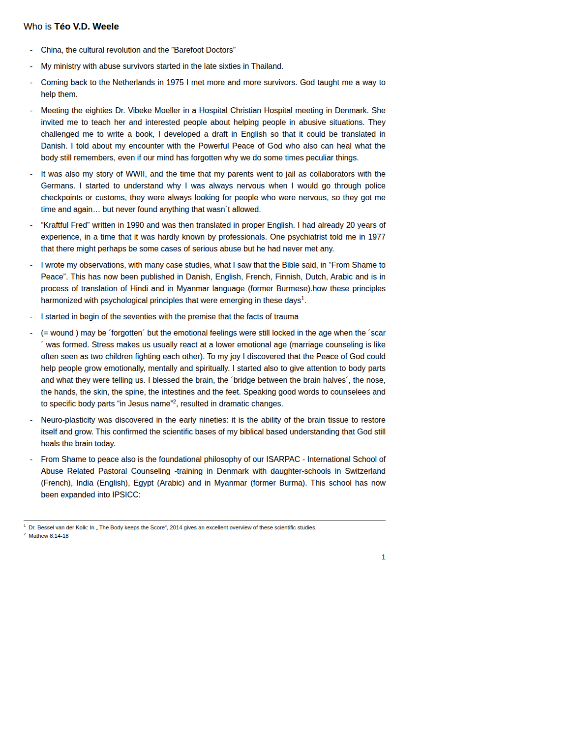Who is Téo V.D. Weele
China, the cultural revolution and the ”Barefoot Doctors”
My ministry with abuse survivors started in the late sixties in Thailand.
Coming back to the Netherlands in 1975 I met more and more survivors. God taught me a way to help them.
Meeting the eighties Dr. Vibeke Moeller in a Hospital Christian Hospital meeting in Denmark. She invited me to teach her and interested people about helping people in abusive situations. They challenged me to write a book, I developed a draft in English so that it could be translated in Danish. I told about my encounter with the Powerful Peace of God who also can heal what the body still remembers, even if our mind has forgotten why we do some times peculiar things.
It was also my story of WWII, and the time that my parents went to jail as collaborators with the Germans. I started to understand why I was always nervous when I would go through police checkpoints or customs, they were always looking for people who were nervous, so they got me time and again… but never found anything that wasn´t allowed.
“Kraftful Fred” written in 1990 and was then translated in proper English. I had already 20 years of experience, in a time that it was hardly known by professionals. One psychiatrist told me in 1977 that there might perhaps be some cases of serious abuse but he had never met any.
I wrote my observations, with many case studies, what I saw that the Bible said, in “From Shame to Peace”. This has now been published in Danish, English, French, Finnish, Dutch, Arabic and is in process of translation of Hindi and in Myanmar language (former Burmese).how these principles harmonized with psychological principles that were emerging in these days1.
I started in begin of the seventies with the premise that the facts of trauma
(= wound ) may be ´forgotten´ but the emotional feelings were still locked in the age when the ´scar´ was formed. Stress makes us usually react at a lower emotional age (marriage counseling is like often seen as two children fighting each other). To my joy I discovered that the Peace of God could help people grow emotionally, mentally and spiritually. I started also to give attention to body parts and what they were telling us. I blessed the brain, the ´bridge between the brain halves´, the nose, the hands, the skin, the spine, the intestines and the feet. Speaking good words to counselees and to specific body parts “in Jesus name”2, resulted in dramatic changes.
Neuro-plasticity was discovered in the early nineties: it is the ability of the brain tissue to restore itself and grow. This confirmed the scientific bases of my biblical based understanding that God still heals the brain today.
From Shame to peace also is the foundational philosophy of our ISARPAC - International School of Abuse Related Pastoral Counseling -training in Denmark with daughter-schools in Switzerland (French), India (English), Egypt (Arabic) and in Myanmar (former Burma). This school has now been expanded into IPSICC:
1 Dr. Bessel van der Kolk: In „ The Body keeps the Score“, 2014 gives an excellent overview of these scientific studies.
2 Mathew 8:14-18
1